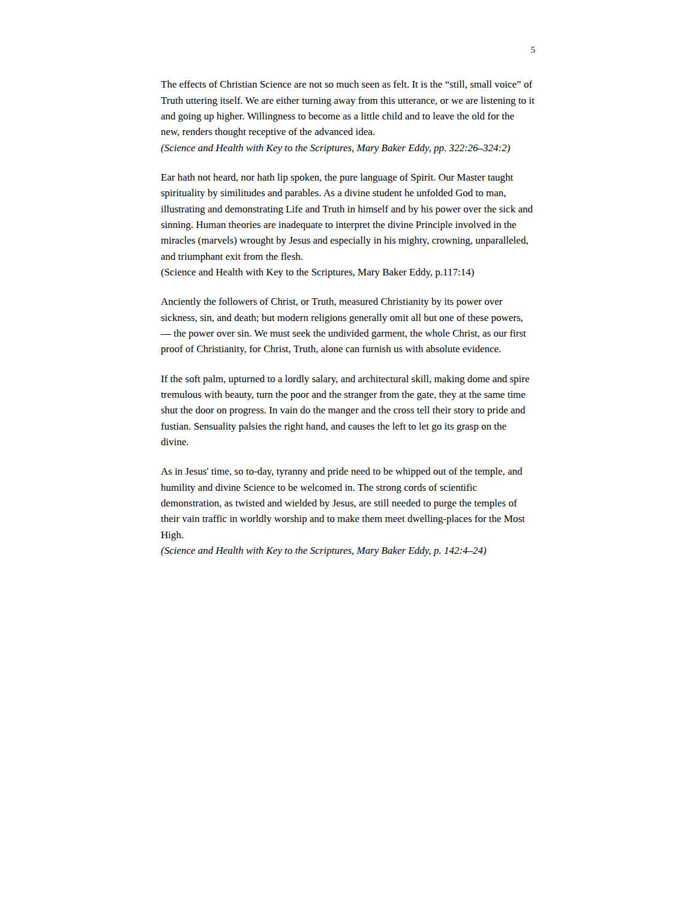5
The effects of Christian Science are not so much seen as felt. It is the “still, small voice” of Truth uttering itself. We are either turning away from this utterance, or we are listening to it and going up higher. Willingness to become as a little child and to leave the old for the new, renders thought receptive of the advanced idea.
(Science and Health with Key to the Scriptures, Mary Baker Eddy, pp. 322:26–324:2)
Ear hath not heard, nor hath lip spoken, the pure language of Spirit. Our Master taught spirituality by similitudes and parables. As a divine student he unfolded God to man, illustrating and demonstrating Life and Truth in himself and by his power over the sick and sinning. Human theories are inadequate to interpret the divine Principle involved in the miracles (marvels) wrought by Jesus and especially in his mighty, crowning, unparalleled, and triumphant exit from the flesh.
(Science and Health with Key to the Scriptures, Mary Baker Eddy, p.117:14)
Anciently the followers of Christ, or Truth, measured Christianity by its power over sickness, sin, and death; but modern religions generally omit all but one of these powers, — the power over sin. We must seek the undivided garment, the whole Christ, as our first proof of Christianity, for Christ, Truth, alone can furnish us with absolute evidence.
If the soft palm, upturned to a lordly salary, and architectural skill, making dome and spire tremulous with beauty, turn the poor and the stranger from the gate, they at the same time shut the door on progress. In vain do the manger and the cross tell their story to pride and fustian. Sensuality palsies the right hand, and causes the left to let go its grasp on the divine.
As in Jesus' time, so to-day, tyranny and pride need to be whipped out of the temple, and humility and divine Science to be welcomed in. The strong cords of scientific demonstration, as twisted and wielded by Jesus, are still needed to purge the temples of their vain traffic in worldly worship and to make them meet dwelling-places for the Most High.
(Science and Health with Key to the Scriptures, Mary Baker Eddy, p. 142:4–24)